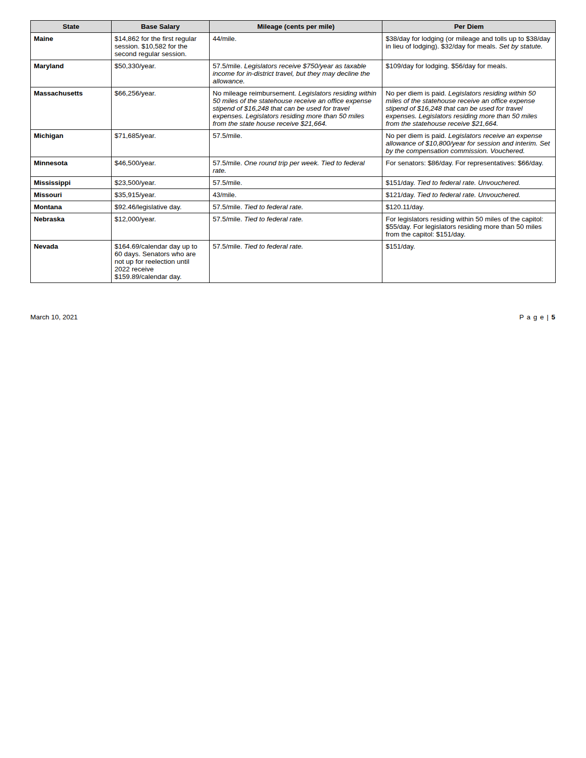| State | Base Salary | Mileage (cents per mile) | Per Diem |
| --- | --- | --- | --- |
| Maine | $14,862 for the first regular session. $10,582 for the second regular session. | 44/mile. | $38/day for lodging (or mileage and tolls up to $38/day in lieu of lodging). $32/day for meals. Set by statute. |
| Maryland | $50,330/year. | 57.5/mile. Legislators receive $750/year as taxable income for in-district travel, but they may decline the allowance. | $109/day for lodging. $56/day for meals. |
| Massachusetts | $66,256/year. | No mileage reimbursement. Legislators residing within 50 miles of the statehouse receive an office expense stipend of $16,248 that can be used for travel expenses. Legislators residing more than 50 miles from the state house receive $21,664. | No per diem is paid. Legislators residing within 50 miles of the statehouse receive an office expense stipend of $16,248 that can be used for travel expenses. Legislators residing more than 50 miles from the statehouse receive $21,664. |
| Michigan | $71,685/year. | 57.5/mile. | No per diem is paid. Legislators receive an expense allowance of $10,800/year for session and interim. Set by the compensation commission. Vouchered. |
| Minnesota | $46,500/year. | 57.5/mile. One round trip per week. Tied to federal rate. | For senators: $86/day. For representatives: $66/day. |
| Mississippi | $23,500/year. | 57.5/mile. | $151/day. Tied to federal rate. Unvouchered. |
| Missouri | $35,915/year. | 43/mile. | $121/day. Tied to federal rate. Unvouchered. |
| Montana | $92.46/legislative day. | 57.5/mile. Tied to federal rate. | $120.11/day. |
| Nebraska | $12,000/year. | 57.5/mile. Tied to federal rate. | For legislators residing within 50 miles of the capitol: $55/day. For legislators residing more than 50 miles from the capitol: $151/day. |
| Nevada | $164.69/calendar day up to 60 days. Senators who are not up for reelection until 2022 receive $159.89/calendar day. | 57.5/mile. Tied to federal rate. | $151/day. |
March 10, 2021
P a g e | 5